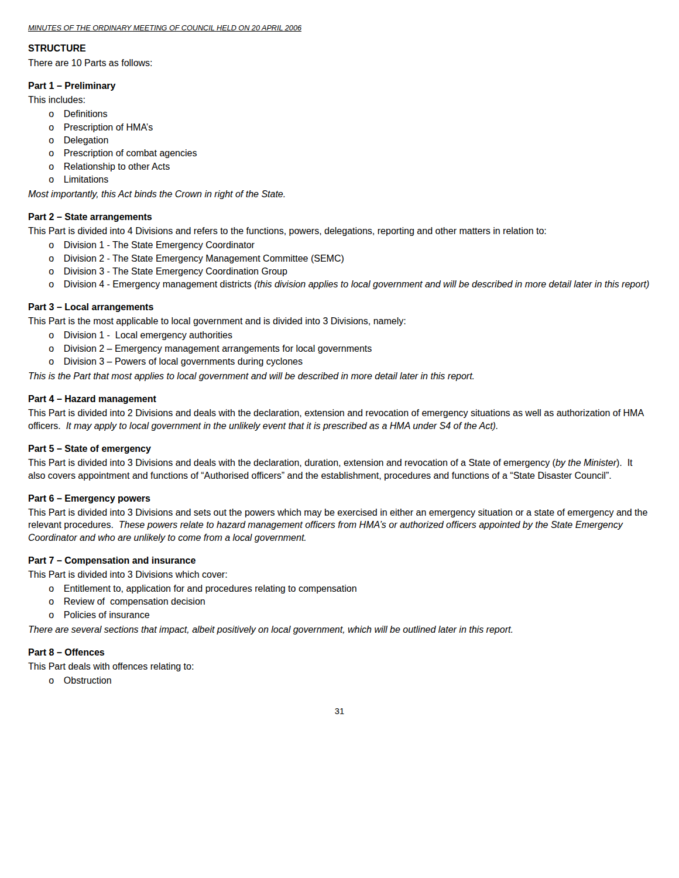MINUTES OF THE ORDINARY MEETING OF COUNCIL HELD ON 20 APRIL 2006
STRUCTURE
There are 10 Parts as follows:
Part 1 – Preliminary
This includes:
Definitions
Prescription of HMA’s
Delegation
Prescription of combat agencies
Relationship to other Acts
Limitations
Most importantly, this Act binds the Crown in right of the State.
Part 2 – State arrangements
This Part is divided into 4 Divisions and refers to the functions, powers, delegations, reporting and other matters in relation to:
Division 1 - The State Emergency Coordinator
Division 2 - The State Emergency Management Committee (SEMC)
Division 3 - The State Emergency Coordination Group
Division 4 - Emergency management districts (this division applies to local government and will be described in more detail later in this report)
Part 3 – Local arrangements
This Part is the most applicable to local government and is divided into 3 Divisions, namely:
Division 1 - Local emergency authorities
Division 2 – Emergency management arrangements for local governments
Division 3 – Powers of local governments during cyclones
This is the Part that most applies to local government and will be described in more detail later in this report.
Part 4 – Hazard management
This Part is divided into 2 Divisions and deals with the declaration, extension and revocation of emergency situations as well as authorization of HMA officers. It may apply to local government in the unlikely event that it is prescribed as a HMA under S4 of the Act).
Part 5 – State of emergency
This Part is divided into 3 Divisions and deals with the declaration, duration, extension and revocation of a State of emergency (by the Minister). It also covers appointment and functions of “Authorised officers” and the establishment, procedures and functions of a “State Disaster Council”.
Part 6 – Emergency powers
This Part is divided into 3 Divisions and sets out the powers which may be exercised in either an emergency situation or a state of emergency and the relevant procedures. These powers relate to hazard management officers from HMA’s or authorized officers appointed by the State Emergency Coordinator and who are unlikely to come from a local government.
Part 7 – Compensation and insurance
This Part is divided into 3 Divisions which cover:
Entitlement to, application for and procedures relating to compensation
Review of compensation decision
Policies of insurance
There are several sections that impact, albeit positively on local government, which will be outlined later in this report.
Part 8 – Offences
This Part deals with offences relating to:
Obstruction
31